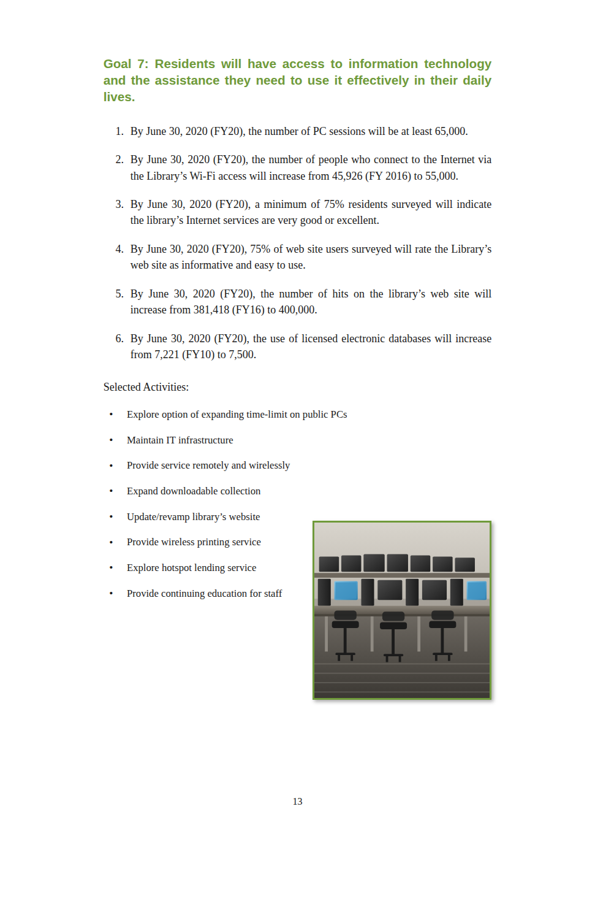Goal 7: Residents will have access to information technology and the assistance they need to use it effectively in their daily lives.
By June 30, 2020 (FY20), the number of PC sessions will be at least 65,000.
By June 30, 2020 (FY20), the number of people who connect to the Internet via the Library’s Wi-Fi access will increase from 45,926 (FY 2016) to 55,000.
By June 30, 2020 (FY20), a minimum of 75% residents surveyed will indicate the library’s Internet services are very good or excellent.
By June 30, 2020 (FY20), 75% of web site users surveyed will rate the Library’s web site as informative and easy to use.
By June 30, 2020 (FY20), the number of hits on the library’s web site will increase from 381,418 (FY16) to 400,000.
By June 30, 2020 (FY20), the use of licensed electronic databases will increase from 7,221 (FY10) to 7,500.
Selected Activities:
Explore option of expanding time-limit on public PCs
Maintain IT infrastructure
Provide service remotely and wirelessly
Expand downloadable collection
Update/revamp library’s website
Provide wireless printing service
Explore hotspot lending service
Provide continuing education for staff
13